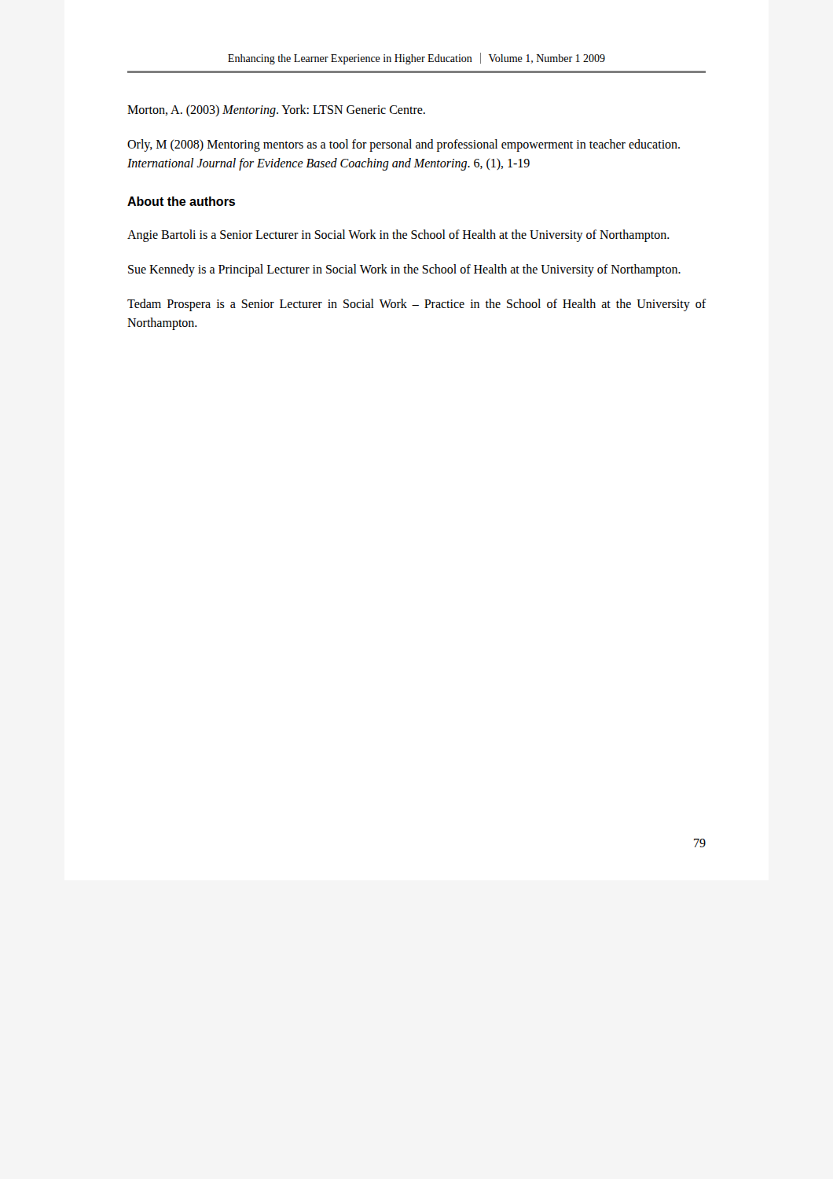Enhancing the Learner Experience in Higher Education Volume 1, Number 1 2009
Morton, A. (2003) Mentoring. York: LTSN Generic Centre.
Orly, M (2008) Mentoring mentors as a tool for personal and professional empowerment in teacher education. International Journal for Evidence Based Coaching and Mentoring. 6, (1), 1-19
About the authors
Angie Bartoli is a Senior Lecturer in Social Work in the School of Health at the University of Northampton.
Sue Kennedy is a Principal Lecturer in Social Work in the School of Health at the University of Northampton.
Tedam Prospera is a Senior Lecturer in Social Work – Practice in the School of Health at the University of Northampton.
79